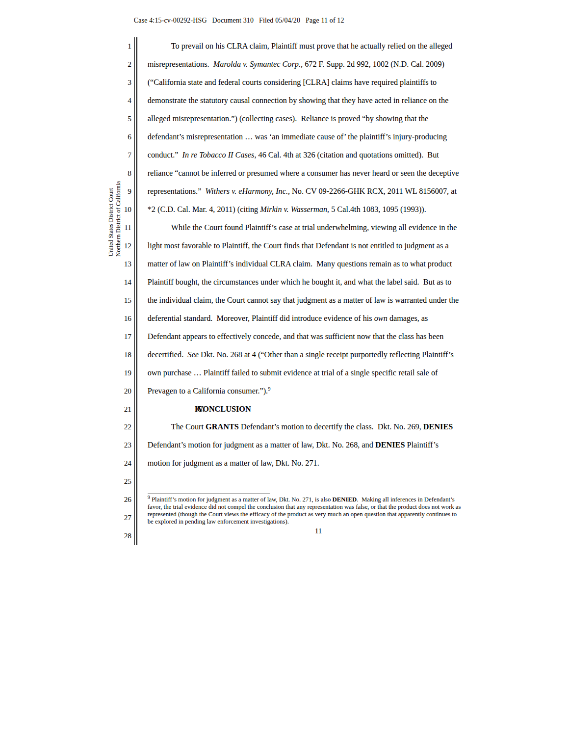Case 4:15-cv-00292-HSG Document 310 Filed 05/04/20 Page 11 of 12
United States District Court
Northern District of California
12345678910111213141516171819202122232425262728
To prevail on his CLRA claim, Plaintiff must prove that he actually relied on the alleged misrepresentations. Marolda v. Symantec Corp., 672 F. Supp. 2d 992, 1002 (N.D. Cal. 2009) (“California state and federal courts considering [CLRA] claims have required plaintiffs to demonstrate the statutory causal connection by showing that they have acted in reliance on the alleged misrepresentation.”) (collecting cases). Reliance is proved “by showing that the defendant’s misrepresentation … was ‘an immediate cause of’ the plaintiff’s injury-producing conduct.” In re Tobacco II Cases, 46 Cal. 4th at 326 (citation and quotations omitted). But reliance “cannot be inferred or presumed where a consumer has never heard or seen the deceptive representations.” Withers v. eHarmony, Inc., No. CV 09-2266-GHK RCX, 2011 WL 8156007, at *2 (C.D. Cal. Mar. 4, 2011) (citing Mirkin v. Wasserman, 5 Cal.4th 1083, 1095 (1993)).
While the Court found Plaintiff’s case at trial underwhelming, viewing all evidence in the light most favorable to Plaintiff, the Court finds that Defendant is not entitled to judgment as a matter of law on Plaintiff’s individual CLRA claim. Many questions remain as to what product Plaintiff bought, the circumstances under which he bought it, and what the label said. But as to the individual claim, the Court cannot say that judgment as a matter of law is warranted under the deferential standard. Moreover, Plaintiff did introduce evidence of his own damages, as Defendant appears to effectively concede, and that was sufficient now that the class has been decertified. See Dkt. No. 268 at 4 (“Other than a single receipt purportedly reflecting Plaintiff’s own purchase … Plaintiff failed to submit evidence at trial of a single specific retail sale of Prevagen to a California consumer.”).9
IV. CONCLUSION
The Court GRANTS Defendant’s motion to decertify the class. Dkt. No. 269, DENIES Defendant’s motion for judgment as a matter of law, Dkt. No. 268, and DENIES Plaintiff’s motion for judgment as a matter of law, Dkt. No. 271.
9 Plaintiff’s motion for judgment as a matter of law, Dkt. No. 271, is also DENIED. Making all inferences in Defendant’s favor, the trial evidence did not compel the conclusion that any representation was false, or that the product does not work as represented (though the Court views the efficacy of the product as very much an open question that apparently continues to be explored in pending law enforcement investigations).
11